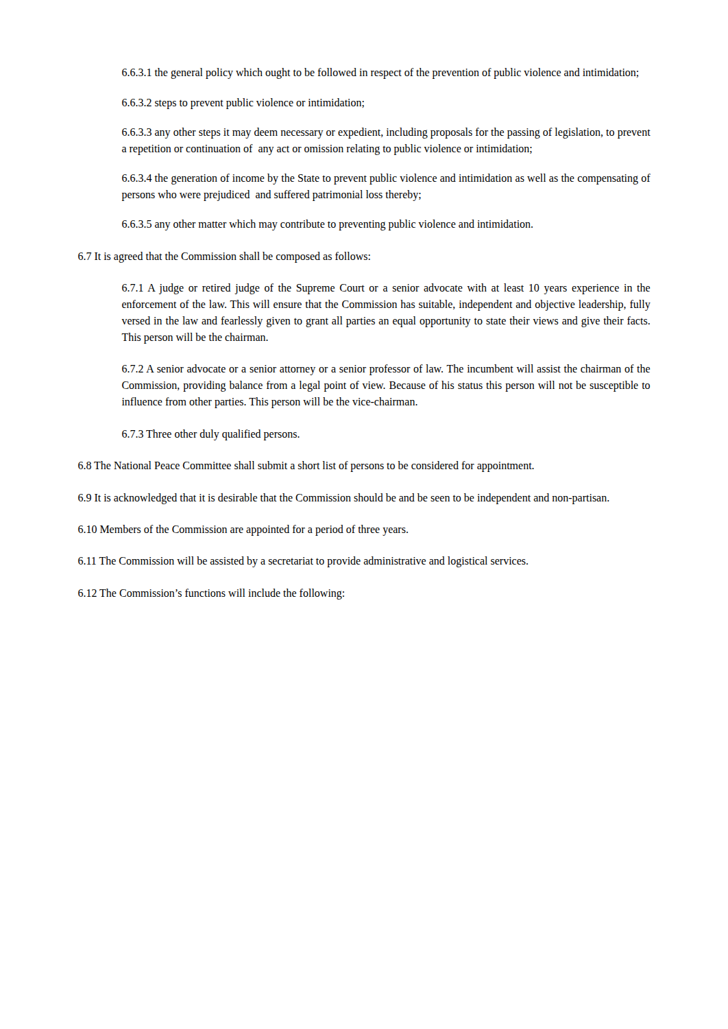6.6.3.1 the general policy which ought to be followed in respect of the prevention of public violence and intimidation;
6.6.3.2 steps to prevent public violence or intimidation;
6.6.3.3 any other steps it may deem necessary or expedient, including proposals for the passing of legislation, to prevent a repetition or continuation of any act or omission relating to public violence or intimidation;
6.6.3.4 the generation of income by the State to prevent public violence and intimidation as well as the compensating of persons who were prejudiced and suffered patrimonial loss thereby;
6.6.3.5 any other matter which may contribute to preventing public violence and intimidation.
6.7 It is agreed that the Commission shall be composed as follows:
6.7.1 A judge or retired judge of the Supreme Court or a senior advocate with at least 10 years experience in the enforcement of the law. This will ensure that the Commission has suitable, independent and objective leadership, fully versed in the law and fearlessly given to grant all parties an equal opportunity to state their views and give their facts. This person will be the chairman.
6.7.2 A senior advocate or a senior attorney or a senior professor of law. The incumbent will assist the chairman of the Commission, providing balance from a legal point of view. Because of his status this person will not be susceptible to influence from other parties. This person will be the vice-chairman.
6.7.3 Three other duly qualified persons.
6.8 The National Peace Committee shall submit a short list of persons to be considered for appointment.
6.9 It is acknowledged that it is desirable that the Commission should be and be seen to be independent and non-partisan.
6.10 Members of the Commission are appointed for a period of three years.
6.11 The Commission will be assisted by a secretariat to provide administrative and logistical services.
6.12 The Commission’s functions will include the following: